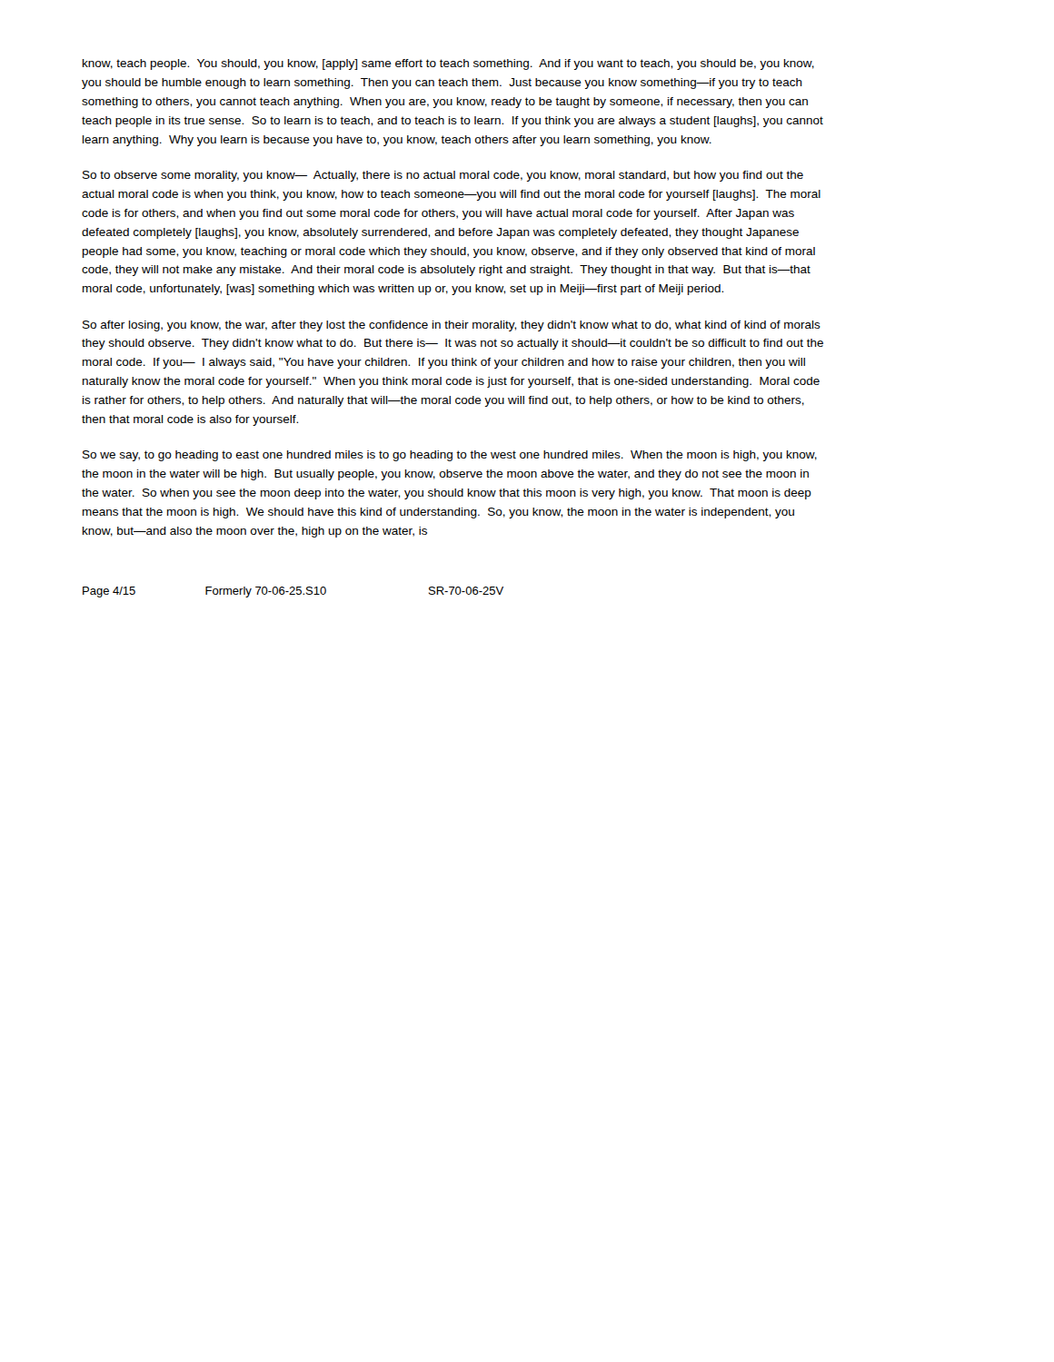know, teach people. You should, you know, [apply] same effort to teach something. And if you want to teach, you should be, you know, you should be humble enough to learn something. Then you can teach them. Just because you know something—if you try to teach something to others, you cannot teach anything. When you are, you know, ready to be taught by someone, if necessary, then you can teach people in its true sense. So to learn is to teach, and to teach is to learn. If you think you are always a student [laughs], you cannot learn anything. Why you learn is because you have to, you know, teach others after you learn something, you know.
So to observe some morality, you know— Actually, there is no actual moral code, you know, moral standard, but how you find out the actual moral code is when you think, you know, how to teach someone—you will find out the moral code for yourself [laughs]. The moral code is for others, and when you find out some moral code for others, you will have actual moral code for yourself. After Japan was defeated completely [laughs], you know, absolutely surrendered, and before Japan was completely defeated, they thought Japanese people had some, you know, teaching or moral code which they should, you know, observe, and if they only observed that kind of moral code, they will not make any mistake. And their moral code is absolutely right and straight. They thought in that way. But that is—that moral code, unfortunately, [was] something which was written up or, you know, set up in Meiji—first part of Meiji period.
So after losing, you know, the war, after they lost the confidence in their morality, they didn't know what to do, what kind of kind of morals they should observe. They didn't know what to do. But there is— It was not so actually it should—it couldn't be so difficult to find out the moral code. If you— I always said, "You have your children. If you think of your children and how to raise your children, then you will naturally know the moral code for yourself." When you think moral code is just for yourself, that is one-sided understanding. Moral code is rather for others, to help others. And naturally that will—the moral code you will find out, to help others, or how to be kind to others, then that moral code is also for yourself.
So we say, to go heading to east one hundred miles is to go heading to the west one hundred miles. When the moon is high, you know, the moon in the water will be high. But usually people, you know, observe the moon above the water, and they do not see the moon in the water. So when you see the moon deep into the water, you should know that this moon is very high, you know. That moon is deep means that the moon is high. We should have this kind of understanding. So, you know, the moon in the water is independent, you know, but—and also the moon over the, high up on the water, is
Page 4/15 Formerly 70-06-25.S10 SR-70-06-25V